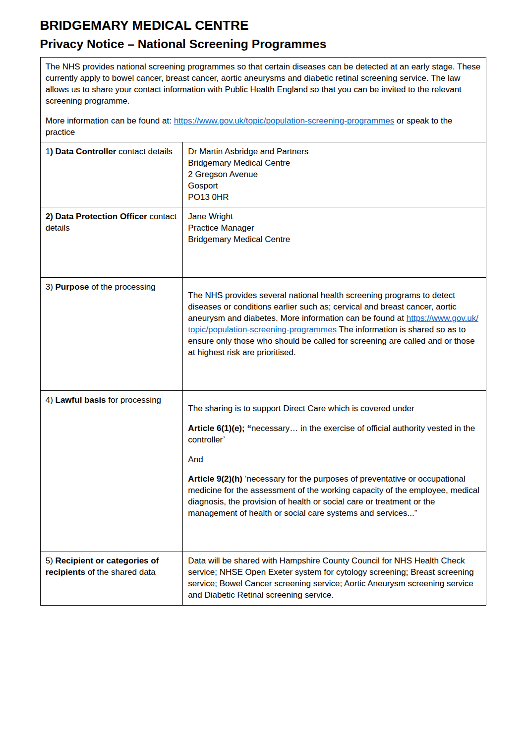BRIDGEMARY MEDICAL CENTRE
Privacy Notice – National Screening Programmes
| The NHS provides national screening programmes so that certain diseases can be detected at an early stage. These currently apply to bowel cancer, breast cancer, aortic aneurysms and diabetic retinal screening service. The law allows us to share your contact information with Public Health England so that you can be invited to the relevant screening programme. More information can be found at: https://www.gov.uk/topic/population-screening-programmes or speak to the practice |
| 1 ) Data Controller contact details | Dr Martin Asbridge and Partners Bridgemary Medical Centre 2 Gregson Avenue Gosport PO13 0HR |
| 2) Data Protection Officer contact details | Jane Wright Practice Manager Bridgemary Medical Centre |
| 3) Purpose of the processing | The NHS provides several national health screening programs to detect diseases or conditions earlier such as; cervical and breast cancer, aortic aneurysm and diabetes. More information can be found at https://www.gov.uk/topic/population-screening-programmes The information is shared so as to ensure only those who should be called for screening are called and or those at highest risk are prioritised. |
| 4) Lawful basis for processing | The sharing is to support Direct Care which is covered under Article 6(1)(e); “ necessary… in the exercise of official authority vested in the controller’ And Article 9(2)(h) ‘necessary for the purposes of preventative or occupational medicine for the assessment of the working capacity of the employee, medical diagnosis, the provision of health or social care or treatment or the management of health or social care systems and services...” |
| 5) Recipient or categories of recipients of the shared data | Data will be shared with Hampshire County Council for NHS Health Check service; NHSE Open Exeter system for cytology screening; Breast screening service; Bowel Cancer screening service; Aortic Aneurysm screening service and Diabetic Retinal screening service. |